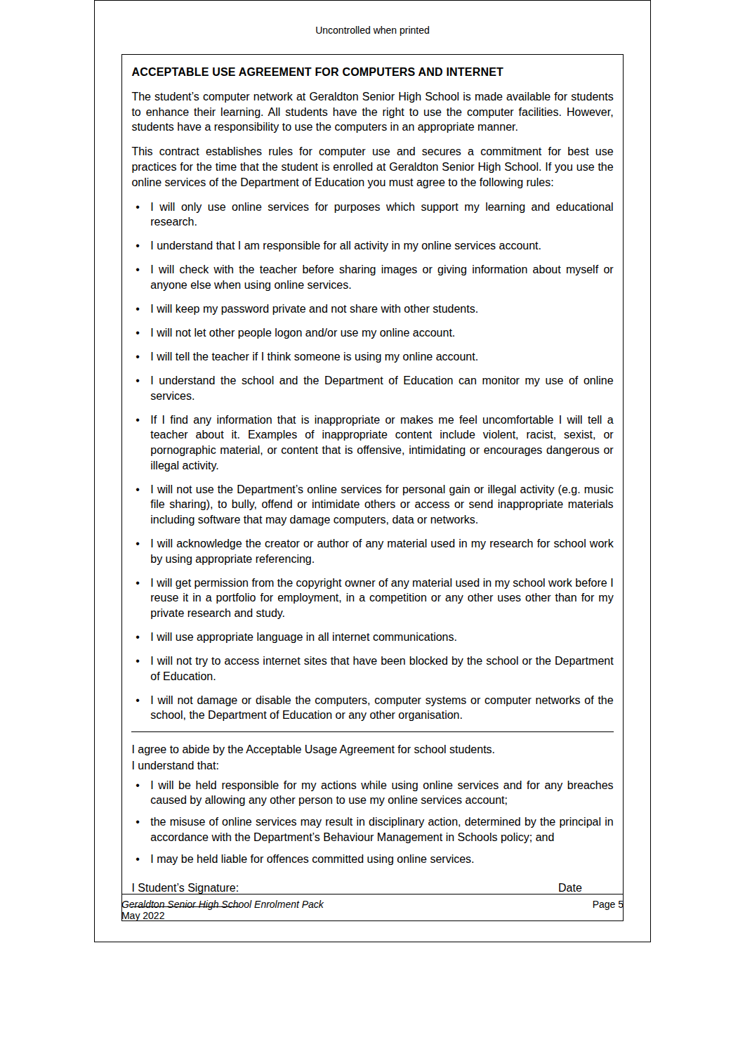Uncontrolled when printed
ACCEPTABLE USE AGREEMENT FOR COMPUTERS AND INTERNET
The student’s computer network at Geraldton Senior High School is made available for students to enhance their learning. All students have the right to use the computer facilities. However, students have a responsibility to use the computers in an appropriate manner.
This contract establishes rules for computer use and secures a commitment for best use practices for the time that the student is enrolled at Geraldton Senior High School. If you use the online services of the Department of Education you must agree to the following rules:
I will only use online services for purposes which support my learning and educational research.
I understand that I am responsible for all activity in my online services account.
I will check with the teacher before sharing images or giving information about myself or anyone else when using online services.
I will keep my password private and not share with other students.
I will not let other people logon and/or use my online account.
I will tell the teacher if I think someone is using my online account.
I understand the school and the Department of Education can monitor my use of online services.
If I find any information that is inappropriate or makes me feel uncomfortable I will tell a teacher about it. Examples of inappropriate content include violent, racist, sexist, or pornographic material, or content that is offensive, intimidating or encourages dangerous or illegal activity.
I will not use the Department’s online services for personal gain or illegal activity (e.g. music file sharing), to bully, offend or intimidate others or access or send inappropriate materials including software that may damage computers, data or networks.
I will acknowledge the creator or author of any material used in my research for school work by using appropriate referencing.
I will get permission from the copyright owner of any material used in my school work before I reuse it in a portfolio for employment, in a competition or any other uses other than for my private research and study.
I will use appropriate language in all internet communications.
I will not try to access internet sites that have been blocked by the school or the Department of Education.
I will not damage or disable the computers, computer systems or computer networks of the school, the Department of Education or any other organisation.
I agree to abide by the Acceptable Usage Agreement for school students.
I understand that:
I will be held responsible for my actions while using online services and for any breaches caused by allowing any other person to use my online services account;
the misuse of online services may result in disciplinary action, determined by the principal in accordance with the Department’s Behaviour Management in Schools policy; and
I may be held liable for offences committed using online services.
I Student’s Signature: Date
Geraldton Senior High School Enrolment PackMay 2022
Page 5